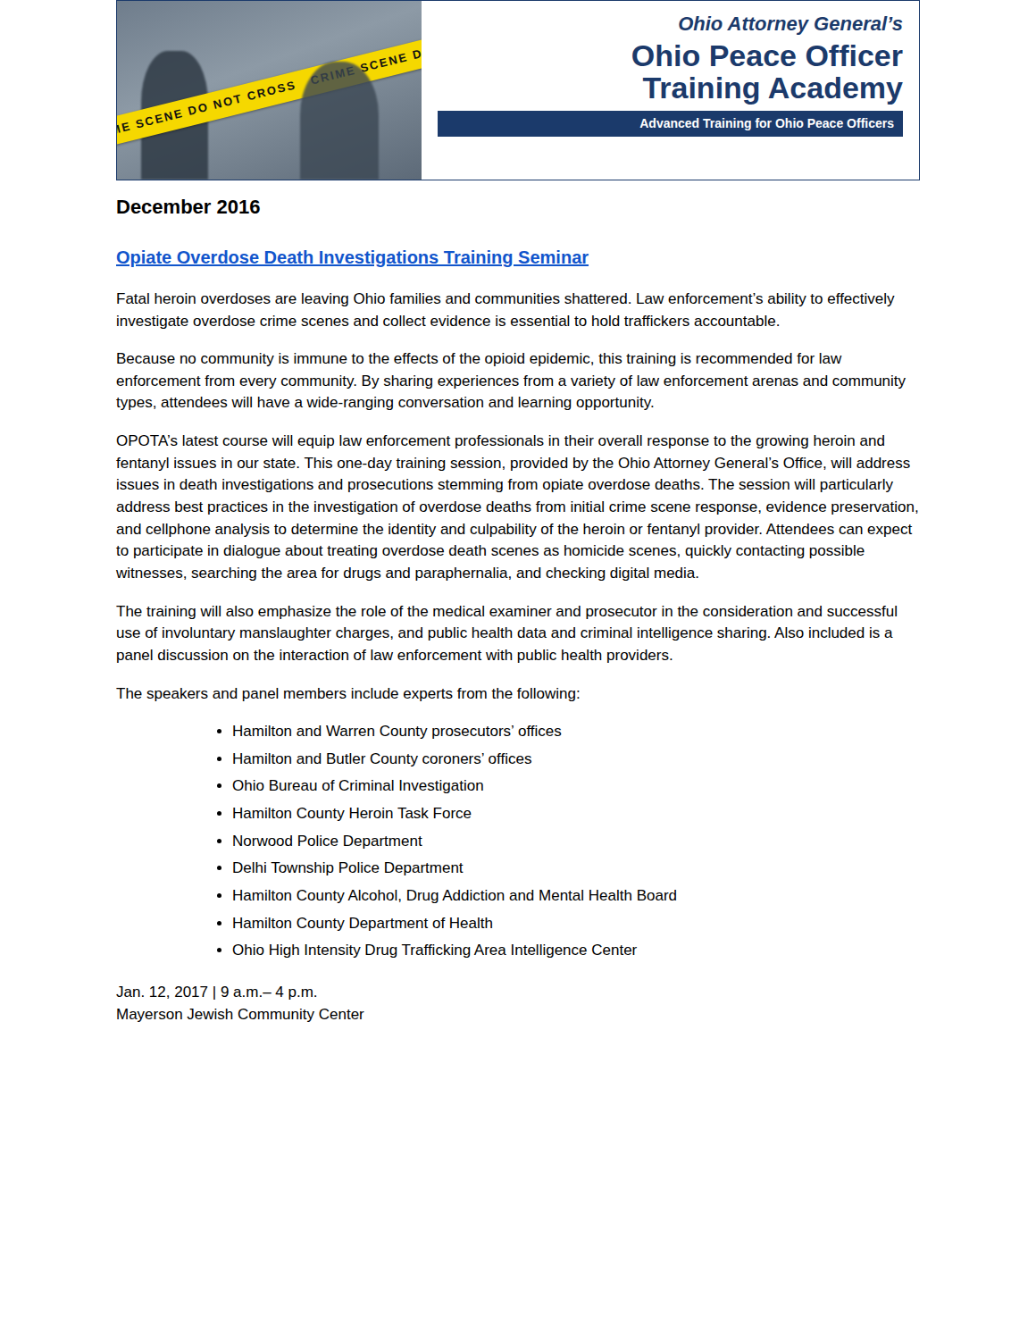CRIME SCENE DO NOT CROSS CRIME SCENE DO NOT CROSS
Ohio Attorney General’s
Ohio Peace Officer
Training Academy
Advanced Training for Ohio Peace Officers
December 2016
Opiate Overdose Death Investigations Training Seminar
Fatal heroin overdoses are leaving Ohio families and communities shattered. Law enforcement’s ability to effectively investigate overdose crime scenes and collect evidence is essential to hold traffickers accountable.
Because no community is immune to the effects of the opioid epidemic, this training is recommended for law enforcement from every community. By sharing experiences from a variety of law enforcement arenas and community types, attendees will have a wide-ranging conversation and learning opportunity.
OPOTA’s latest course will equip law enforcement professionals in their overall response to the growing heroin and fentanyl issues in our state. This one-day training session, provided by the Ohio Attorney General’s Office, will address issues in death investigations and prosecutions stemming from opiate overdose deaths. The session will particularly address best practices in the investigation of overdose deaths from initial crime scene response, evidence preservation, and cellphone analysis to determine the identity and culpability of the heroin or fentanyl provider. Attendees can expect to participate in dialogue about treating overdose death scenes as homicide scenes, quickly contacting possible witnesses, searching the area for drugs and paraphernalia, and checking digital media.
The training will also emphasize the role of the medical examiner and prosecutor in the consideration and successful use of involuntary manslaughter charges, and public health data and criminal intelligence sharing. Also included is a panel discussion on the interaction of law enforcement with public health providers.
The speakers and panel members include experts from the following:
Hamilton and Warren County prosecutors’ offices
Hamilton and Butler County coroners’ offices
Ohio Bureau of Criminal Investigation
Hamilton County Heroin Task Force
Norwood Police Department
Delhi Township Police Department
Hamilton County Alcohol, Drug Addiction and Mental Health Board
Hamilton County Department of Health
Ohio High Intensity Drug Trafficking Area Intelligence Center
Jan. 12, 2017 | 9 a.m.– 4 p.m.
Mayerson Jewish Community Center